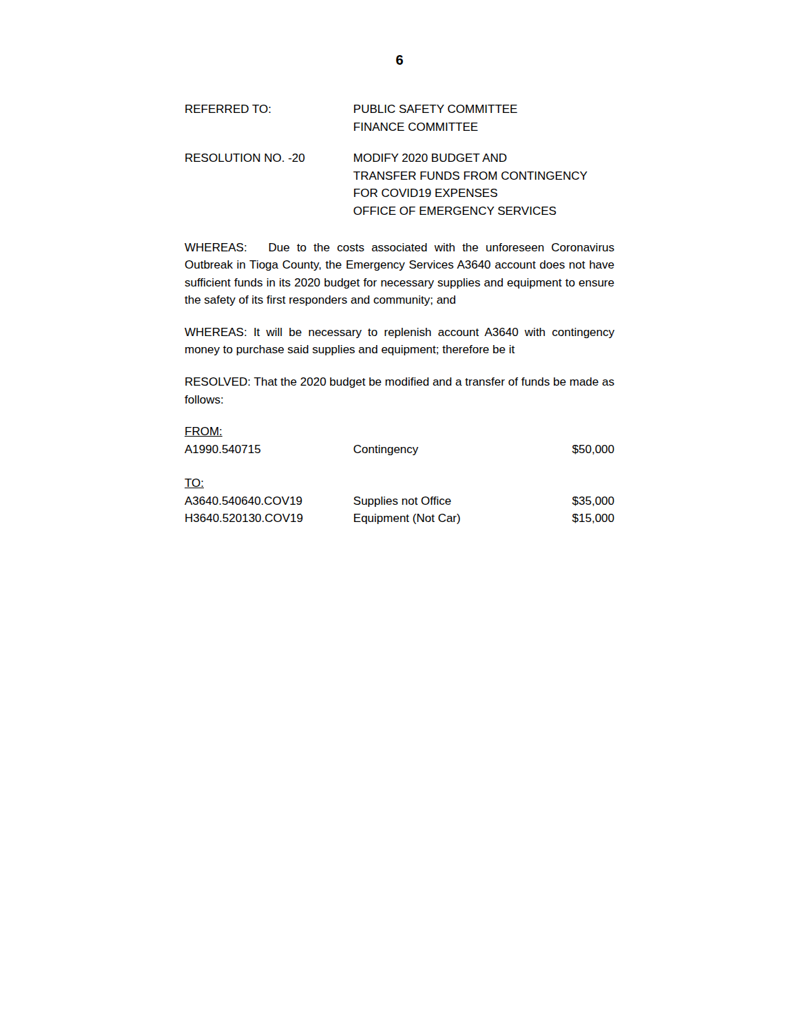6
REFERRED TO:
PUBLIC SAFETY COMMITTEE
FINANCE COMMITTEE
RESOLUTION NO. -20
MODIFY 2020 BUDGET AND
TRANSFER FUNDS FROM CONTINGENCY
FOR COVID19 EXPENSES
OFFICE OF EMERGENCY SERVICES
WHEREAS: Due to the costs associated with the unforeseen Coronavirus Outbreak in Tioga County, the Emergency Services A3640 account does not have sufficient funds in its 2020 budget for necessary supplies and equipment to ensure the safety of its first responders and community; and
WHEREAS: It will be necessary to replenish account A3640 with contingency money to purchase said supplies and equipment; therefore be it
RESOLVED: That the 2020 budget be modified and a transfer of funds be made as follows:
FROM:
| A1990.540715 | Contingency | $50,000 |
TO:
| A3640.540640.COV19 | Supplies not Office | $35,000 |
| H3640.520130.COV19 | Equipment (Not Car) | $15,000 |